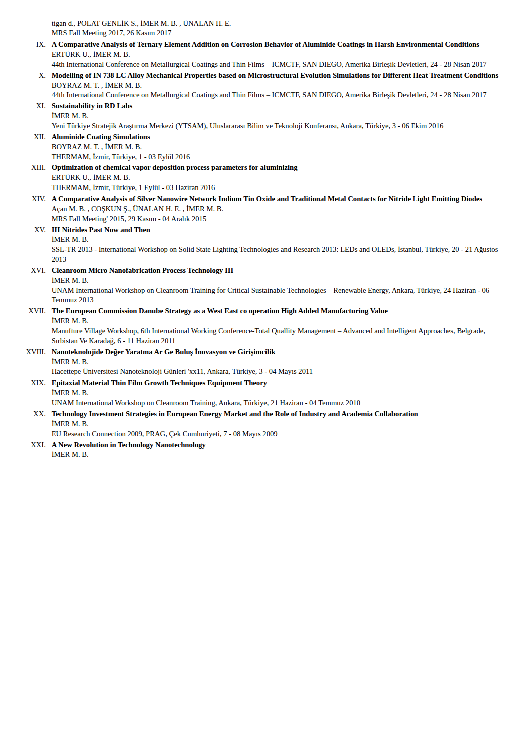tigan d., POLAT GENLİK S., İMER M. B. , ÜNALAN H. E.
MRS Fall Meeting 2017, 26 Kasım 2017
IX.
A Comparative Analysis of Ternary Element Addition on Corrosion Behavior of Aluminide Coatings in Harsh Environmental Conditions
ERTÜRK U., İMER M. B.
44th International Conference on Metallurgical Coatings and Thin Films – ICMCTF, SAN DIEGO, Amerika Birleşik Devletleri, 24 - 28 Nisan 2017
X.
Modelling of IN 738 LC Alloy Mechanical Properties based on Microstructural Evolution Simulations for Different Heat Treatment Conditions
BOYRAZ M. T. , İMER M. B.
44th International Conference on Metallurgical Coatings and Thin Films – ICMCTF, SAN DIEGO, Amerika Birleşik Devletleri, 24 - 28 Nisan 2017
XI.
Sustainability in RD Labs
İMER M. B.
Yeni Türkiye Stratejik Araştırma Merkezi (YTSAM), Uluslararası Bilim ve Teknoloji Konferansı, Ankara, Türkiye, 3 - 06 Ekim 2016
XII.
Aluminide Coating Simulations
BOYRAZ M. T. , İMER M. B.
THERMAM, İzmir, Türkiye, 1 - 03 Eylül 2016
XIII.
Optimization of chemical vapor deposition process parameters for aluminizing
ERTÜRK U., İMER M. B.
THERMAM, İzmir, Türkiye, 1 Eylül - 03 Haziran 2016
XIV.
A Comparative Analysis of Silver Nanowire Network Indium Tin Oxide and Traditional Metal Contacts for Nitride Light Emitting Diodes
Açan M. B. , COŞKUN Ş., ÜNALAN H. E. , İMER M. B.
MRS Fall Meeting' 2015, 29 Kasım - 04 Aralık 2015
XV.
III Nitrides Past Now and Then
İMER M. B.
SSL-TR 2013 - International Workshop on Solid State Lighting Technologies and Research 2013: LEDs and OLEDs, İstanbul, Türkiye, 20 - 21 Ağustos 2013
XVI.
Cleanroom Micro Nanofabrication Process Technology III
İMER M. B.
UNAM International Workshop on Cleanroom Training for Critical Sustainable Technologies – Renewable Energy, Ankara, Türkiye, 24 Haziran - 06 Temmuz 2013
XVII.
The European Commission Danube Strategy as a West East co operation High Added Manufacturing Value
İMER M. B.
Manufture Village Workshop, 6th International Working Conference-Total Quallity Management – Advanced and Intelligent Approaches, Belgrade, Sırbistan Ve Karadağ, 6 - 11 Haziran 2011
XVIII.
Nanoteknolojide Değer Yaratma Ar Ge Buluş İnovasyon ve Girişimcilik
İMER M. B.
Hacettepe Üniversitesi Nanoteknoloji Günleri 'xx11, Ankara, Türkiye, 3 - 04 Mayıs 2011
XIX.
Epitaxial Material Thin Film Growth Techniques Equipment Theory
İMER M. B.
UNAM International Workshop on Cleanroom Training, Ankara, Türkiye, 21 Haziran - 04 Temmuz 2010
XX.
Technology Investment Strategies in European Energy Market and the Role of Industry and Academia Collaboration
İMER M. B.
EU Research Connection 2009, PRAG, Çek Cumhuriyeti, 7 - 08 Mayıs 2009
XXI.
A New Revolution in Technology Nanotechnology
İMER M. B.